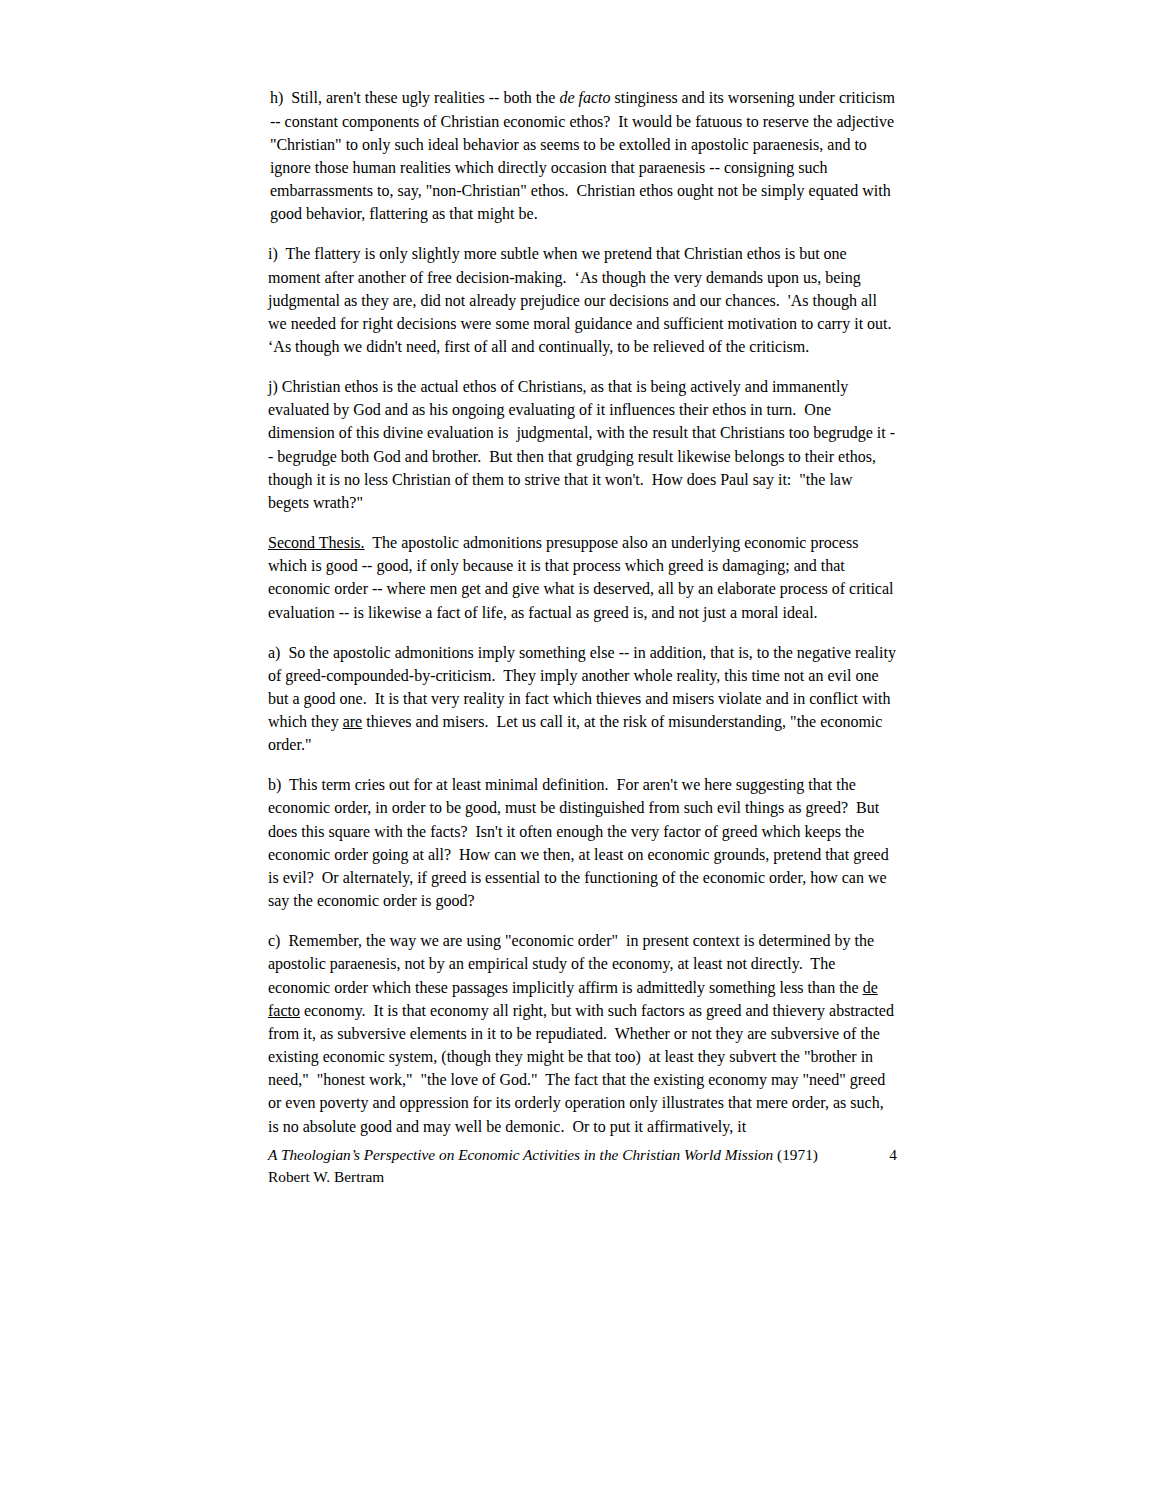h) Still, aren't these ugly realities -- both the de facto stinginess and its worsening under criticism -- constant components of Christian economic ethos? It would be fatuous to reserve the adjective "Christian" to only such ideal behavior as seems to be extolled in apostolic paraenesis, and to ignore those human realities which directly occasion that paraenesis -- consigning such embarrassments to, say, "non-Christian" ethos. Christian ethos ought not be simply equated with good behavior, flattering as that might be.
i) The flattery is only slightly more subtle when we pretend that Christian ethos is but one moment after another of free decision-making. ‘As though the very demands upon us, being judgmental as they are, did not already prejudice our decisions and our chances. 'As though all we needed for right decisions were some moral guidance and sufficient motivation to carry it out. ‘As though we didn't need, first of all and continually, to be relieved of the criticism.
j) Christian ethos is the actual ethos of Christians, as that is being actively and immanently evaluated by God and as his ongoing evaluating of it influences their ethos in turn. One dimension of this divine evaluation is judgmental, with the result that Christians too begrudge it -- begrudge both God and brother. But then that grudging result likewise belongs to their ethos, though it is no less Christian of them to strive that it won't. How does Paul say it: "the law begets wrath?"
Second Thesis. The apostolic admonitions presuppose also an underlying economic process which is good -- good, if only because it is that process which greed is damaging; and that economic order -- where men get and give what is deserved, all by an elaborate process of critical evaluation -- is likewise a fact of life, as factual as greed is, and not just a moral ideal.
a) So the apostolic admonitions imply something else -- in addition, that is, to the negative reality of greed-compounded-by-criticism. They imply another whole reality, this time not an evil one but a good one. It is that very reality in fact which thieves and misers violate and in conflict with which they are thieves and misers. Let us call it, at the risk of misunderstanding, "the economic order."
b) This term cries out for at least minimal definition. For aren't we here suggesting that the economic order, in order to be good, must be distinguished from such evil things as greed? But does this square with the facts? Isn't it often enough the very factor of greed which keeps the economic order going at all? How can we then, at least on economic grounds, pretend that greed is evil? Or alternately, if greed is essential to the functioning of the economic order, how can we say the economic order is good?
c) Remember, the way we are using "economic order" in present context is determined by the apostolic paraenesis, not by an empirical study of the economy, at least not directly. The economic order which these passages implicitly affirm is admittedly something less than the de facto economy. It is that economy all right, but with such factors as greed and thievery abstracted from it, as subversive elements in it to be repudiated. Whether or not they are subversive of the existing economic system, (though they might be that too) at least they subvert the "brother in need," "honest work," "the love of God." The fact that the existing economy may "need" greed or even poverty and oppression for its orderly operation only illustrates that mere order, as such, is no absolute good and may well be demonic. Or to put it affirmatively, it
A Theologian’s Perspective on Economic Activities in the Christian World Mission (1971)
4
Robert W. Bertram